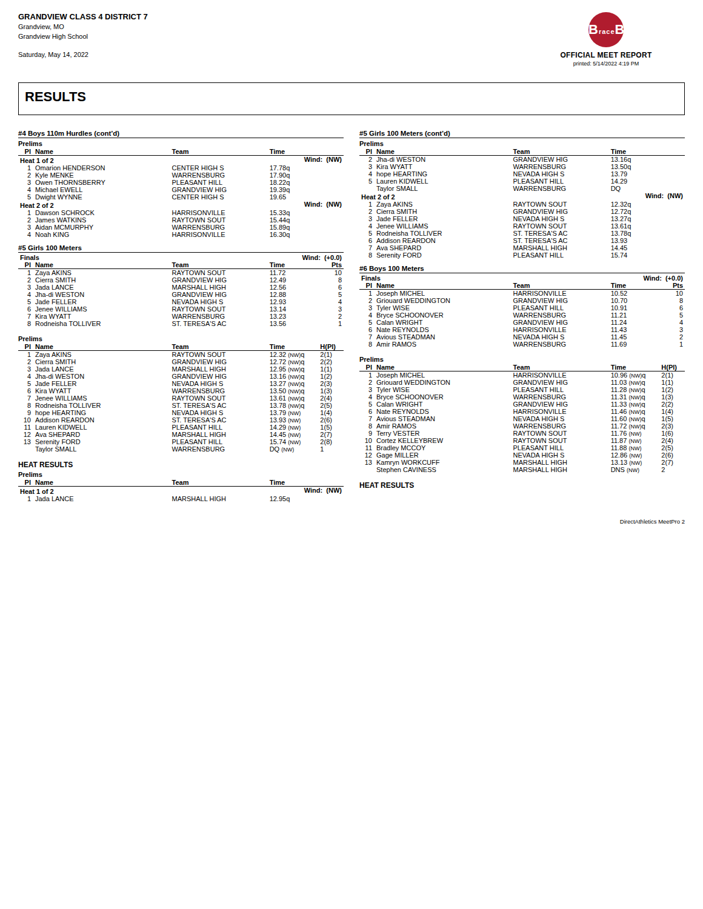GRANDVIEW CLASS 4 DISTRICT 7
Grandview, MO
Grandview High School
Saturday, May 14, 2022
Brace B
OFFICIAL MEET REPORT
printed: 5/14/2022 4:19 PM
RESULTS
#4 Boys 110m Hurdles (cont'd)
Prelims
| Pl | Name | Team | Time | |
| --- | --- | --- | --- | --- |
| Heat 1 of 2 | Wind: (NW) |
| 1 | Omarion HENDERSON | CENTER HIGH S | 17.78q | |
| 2 | Kyle MENKE | WARRENSBURG | 17.90q | |
| 3 | Owen THORNSBERRY | PLEASANT HILL | 18.22q | |
| 4 | Michael EWELL | GRANDVIEW HIG | 19.39q | |
| 5 | Dwight WYNNE | CENTER HIGH S | 19.65 | |
| Heat 2 of 2 | Wind: (NW) |
| 1 | Dawson SCHROCK | HARRISONVILLE | 15.33q | |
| 2 | James WATKINS | RAYTOWN SOUT | 15.44q | |
| 3 | Aidan MCMURPHY | WARRENSBURG | 15.89q | |
| 4 | Noah KING | HARRISONVILLE | 16.30q | |
#5 Girls 100 Meters
| Finals | Wind: (+0.0) |
| Pl | Name | Team | Time | Pts |
| 1 | Zaya AKINS | RAYTOWN SOUT | 11.72 | 10 |
| 2 | Cierra SMITH | GRANDVIEW HIG | 12.49 | 8 |
| 3 | Jada LANCE | MARSHALL HIGH | 12.56 | 6 |
| 4 | Jha-di WESTON | GRANDVIEW HIG | 12.88 | 5 |
| 5 | Jade FELLER | NEVADA HIGH S | 12.93 | 4 |
| 6 | Jenee WILLIAMS | RAYTOWN SOUT | 13.14 | 3 |
| 7 | Kira WYATT | WARRENSBURG | 13.23 | 2 |
| 8 | Rodneisha TOLLIVER | ST. TERESA'S AC | 13.56 | 1 |
Prelims
| Pl | Name | Team | Time | H(Pl) |
| --- | --- | --- | --- | --- |
| 1 | Zaya AKINS | RAYTOWN SOUT | 12.32 (NW) q | 2(1) |
| 2 | Cierra SMITH | GRANDVIEW HIG | 12.72 (NW) q | 2(2) |
| 3 | Jada LANCE | MARSHALL HIGH | 12.95 (NW) q | 1(1) |
| 4 | Jha-di WESTON | GRANDVIEW HIG | 13.16 (NW) q | 1(2) |
| 5 | Jade FELLER | NEVADA HIGH S | 13.27 (NW) q | 2(3) |
| 6 | Kira WYATT | WARRENSBURG | 13.50 (NW) q | 1(3) |
| 7 | Jenee WILLIAMS | RAYTOWN SOUT | 13.61 (NW) q | 2(4) |
| 8 | Rodneisha TOLLIVER | ST. TERESA'S AC | 13.78 (NW) q | 2(5) |
| 9 | hope HEARTING | NEVADA HIGH S | 13.79 (NW) | 1(4) |
| 10 | Addison REARDON | ST. TERESA'S AC | 13.93 (NW) | 2(6) |
| 11 | Lauren KIDWELL | PLEASANT HILL | 14.29 (NW) | 1(5) |
| 12 | Ava SHEPARD | MARSHALL HIGH | 14.45 (NW) | 2(7) |
| 13 | Serenity FORD | PLEASANT HILL | 15.74 (NW) | 2(8) |
| | Taylor SMALL | WARRENSBURG | DQ (NW) | 1 |
HEAT RESULTS
Prelims
| Pl | Name | Team | Time | |
| --- | --- | --- | --- | --- |
| Heat 1 of 2 | Wind: (NW) |
| 1 | Jada LANCE | MARSHALL HIGH | 12.95q | |
#5 Girls 100 Meters (cont'd)
Prelims
| Pl | Name | Team | Time | |
| --- | --- | --- | --- | --- |
| 2 | Jha-di WESTON | GRANDVIEW HIG | 13.16q | |
| 3 | Kira WYATT | WARRENSBURG | 13.50q | |
| 4 | hope HEARTING | NEVADA HIGH S | 13.79 | |
| 5 | Lauren KIDWELL | PLEASANT HILL | 14.29 | |
| | Taylor SMALL | WARRENSBURG | DQ | |
| Heat 2 of 2 | Wind: (NW) |
| 1 | Zaya AKINS | RAYTOWN SOUT | 12.32q | |
| 2 | Cierra SMITH | GRANDVIEW HIG | 12.72q | |
| 3 | Jade FELLER | NEVADA HIGH S | 13.27q | |
| 4 | Jenee WILLIAMS | RAYTOWN SOUT | 13.61q | |
| 5 | Rodneisha TOLLIVER | ST. TERESA'S AC | 13.78q | |
| 6 | Addison REARDON | ST. TERESA'S AC | 13.93 | |
| 7 | Ava SHEPARD | MARSHALL HIGH | 14.45 | |
| 8 | Serenity FORD | PLEASANT HILL | 15.74 | |
#6 Boys 100 Meters
| Finals | Wind: (+0.0) |
| Pl | Name | Team | Time | Pts |
| 1 | Joseph MICHEL | HARRISONVILLE | 10.52 | 10 |
| 2 | Griouard WEDDINGTON | GRANDVIEW HIG | 10.70 | 8 |
| 3 | Tyler WISE | PLEASANT HILL | 10.91 | 6 |
| 4 | Bryce SCHOONOVER | WARRENSBURG | 11.21 | 5 |
| 5 | Calan WRIGHT | GRANDVIEW HIG | 11.24 | 4 |
| 6 | Nate REYNOLDS | HARRISONVILLE | 11.43 | 3 |
| 7 | Avious STEADMAN | NEVADA HIGH S | 11.45 | 2 |
| 8 | Amir RAMOS | WARRENSBURG | 11.69 | 1 |
Prelims
| Pl | Name | Team | Time | H(Pl) |
| --- | --- | --- | --- | --- |
| 1 | Joseph MICHEL | HARRISONVILLE | 10.96 (NW) q | 2(1) |
| 2 | Griouard WEDDINGTON | GRANDVIEW HIG | 11.03 (NW) q | 1(1) |
| 3 | Tyler WISE | PLEASANT HILL | 11.28 (NW) q | 1(2) |
| 4 | Bryce SCHOONOVER | WARRENSBURG | 11.31 (NW) q | 1(3) |
| 5 | Calan WRIGHT | GRANDVIEW HIG | 11.33 (NW) q | 2(2) |
| 6 | Nate REYNOLDS | HARRISONVILLE | 11.46 (NW) q | 1(4) |
| 7 | Avious STEADMAN | NEVADA HIGH S | 11.60 (NW) q | 1(5) |
| 8 | Amir RAMOS | WARRENSBURG | 11.72 (NW) q | 2(3) |
| 9 | Terry VESTER | RAYTOWN SOUT | 11.76 (NW) | 1(6) |
| 10 | Cortez KELLEYBREW | RAYTOWN SOUT | 11.87 (NW) | 2(4) |
| 11 | Bradley MCCOY | PLEASANT HILL | 11.88 (NW) | 2(5) |
| 12 | Gage MILLER | NEVADA HIGH S | 12.86 (NW) | 2(6) |
| 13 | Kamryn WORKCUFF | MARSHALL HIGH | 13.13 (NW) | 2(7) |
| | Stephen CAVINESS | MARSHALL HIGH | DNS (NW) | 2 |
HEAT RESULTS
DirectAthletics MeetPro 2